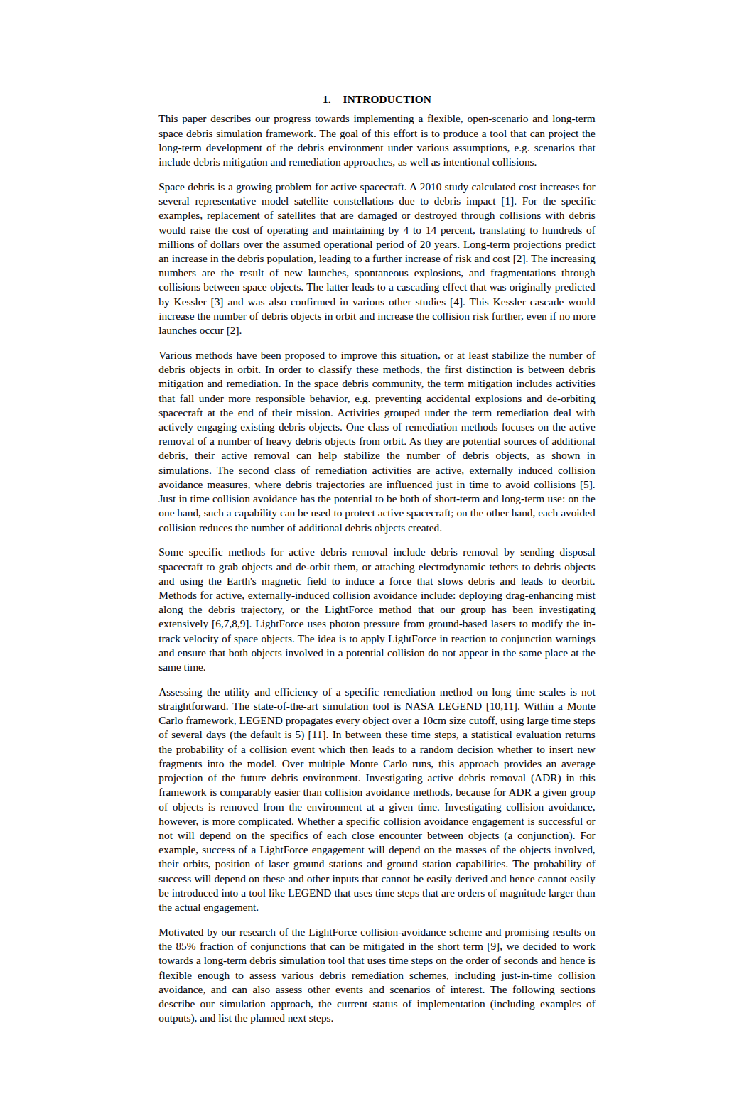1. INTRODUCTION
This paper describes our progress towards implementing a flexible, open-scenario and long-term space debris simulation framework. The goal of this effort is to produce a tool that can project the long-term development of the debris environment under various assumptions, e.g. scenarios that include debris mitigation and remediation approaches, as well as intentional collisions.
Space debris is a growing problem for active spacecraft. A 2010 study calculated cost increases for several representative model satellite constellations due to debris impact [1]. For the specific examples, replacement of satellites that are damaged or destroyed through collisions with debris would raise the cost of operating and maintaining by 4 to 14 percent, translating to hundreds of millions of dollars over the assumed operational period of 20 years. Long-term projections predict an increase in the debris population, leading to a further increase of risk and cost [2]. The increasing numbers are the result of new launches, spontaneous explosions, and fragmentations through collisions between space objects. The latter leads to a cascading effect that was originally predicted by Kessler [3] and was also confirmed in various other studies [4]. This Kessler cascade would increase the number of debris objects in orbit and increase the collision risk further, even if no more launches occur [2].
Various methods have been proposed to improve this situation, or at least stabilize the number of debris objects in orbit. In order to classify these methods, the first distinction is between debris mitigation and remediation. In the space debris community, the term mitigation includes activities that fall under more responsible behavior, e.g. preventing accidental explosions and de-orbiting spacecraft at the end of their mission. Activities grouped under the term remediation deal with actively engaging existing debris objects. One class of remediation methods focuses on the active removal of a number of heavy debris objects from orbit. As they are potential sources of additional debris, their active removal can help stabilize the number of debris objects, as shown in simulations. The second class of remediation activities are active, externally induced collision avoidance measures, where debris trajectories are influenced just in time to avoid collisions [5]. Just in time collision avoidance has the potential to be both of short-term and long-term use: on the one hand, such a capability can be used to protect active spacecraft; on the other hand, each avoided collision reduces the number of additional debris objects created.
Some specific methods for active debris removal include debris removal by sending disposal spacecraft to grab objects and de-orbit them, or attaching electrodynamic tethers to debris objects and using the Earth's magnetic field to induce a force that slows debris and leads to deorbit. Methods for active, externally-induced collision avoidance include: deploying drag-enhancing mist along the debris trajectory, or the LightForce method that our group has been investigating extensively [6,7,8,9]. LightForce uses photon pressure from ground-based lasers to modify the in-track velocity of space objects. The idea is to apply LightForce in reaction to conjunction warnings and ensure that both objects involved in a potential collision do not appear in the same place at the same time.
Assessing the utility and efficiency of a specific remediation method on long time scales is not straightforward. The state-of-the-art simulation tool is NASA LEGEND [10,11]. Within a Monte Carlo framework, LEGEND propagates every object over a 10cm size cutoff, using large time steps of several days (the default is 5) [11]. In between these time steps, a statistical evaluation returns the probability of a collision event which then leads to a random decision whether to insert new fragments into the model. Over multiple Monte Carlo runs, this approach provides an average projection of the future debris environment. Investigating active debris removal (ADR) in this framework is comparably easier than collision avoidance methods, because for ADR a given group of objects is removed from the environment at a given time. Investigating collision avoidance, however, is more complicated. Whether a specific collision avoidance engagement is successful or not will depend on the specifics of each close encounter between objects (a conjunction). For example, success of a LightForce engagement will depend on the masses of the objects involved, their orbits, position of laser ground stations and ground station capabilities. The probability of success will depend on these and other inputs that cannot be easily derived and hence cannot easily be introduced into a tool like LEGEND that uses time steps that are orders of magnitude larger than the actual engagement.
Motivated by our research of the LightForce collision-avoidance scheme and promising results on the 85% fraction of conjunctions that can be mitigated in the short term [9], we decided to work towards a long-term debris simulation tool that uses time steps on the order of seconds and hence is flexible enough to assess various debris remediation schemes, including just-in-time collision avoidance, and can also assess other events and scenarios of interest. The following sections describe our simulation approach, the current status of implementation (including examples of outputs), and list the planned next steps.